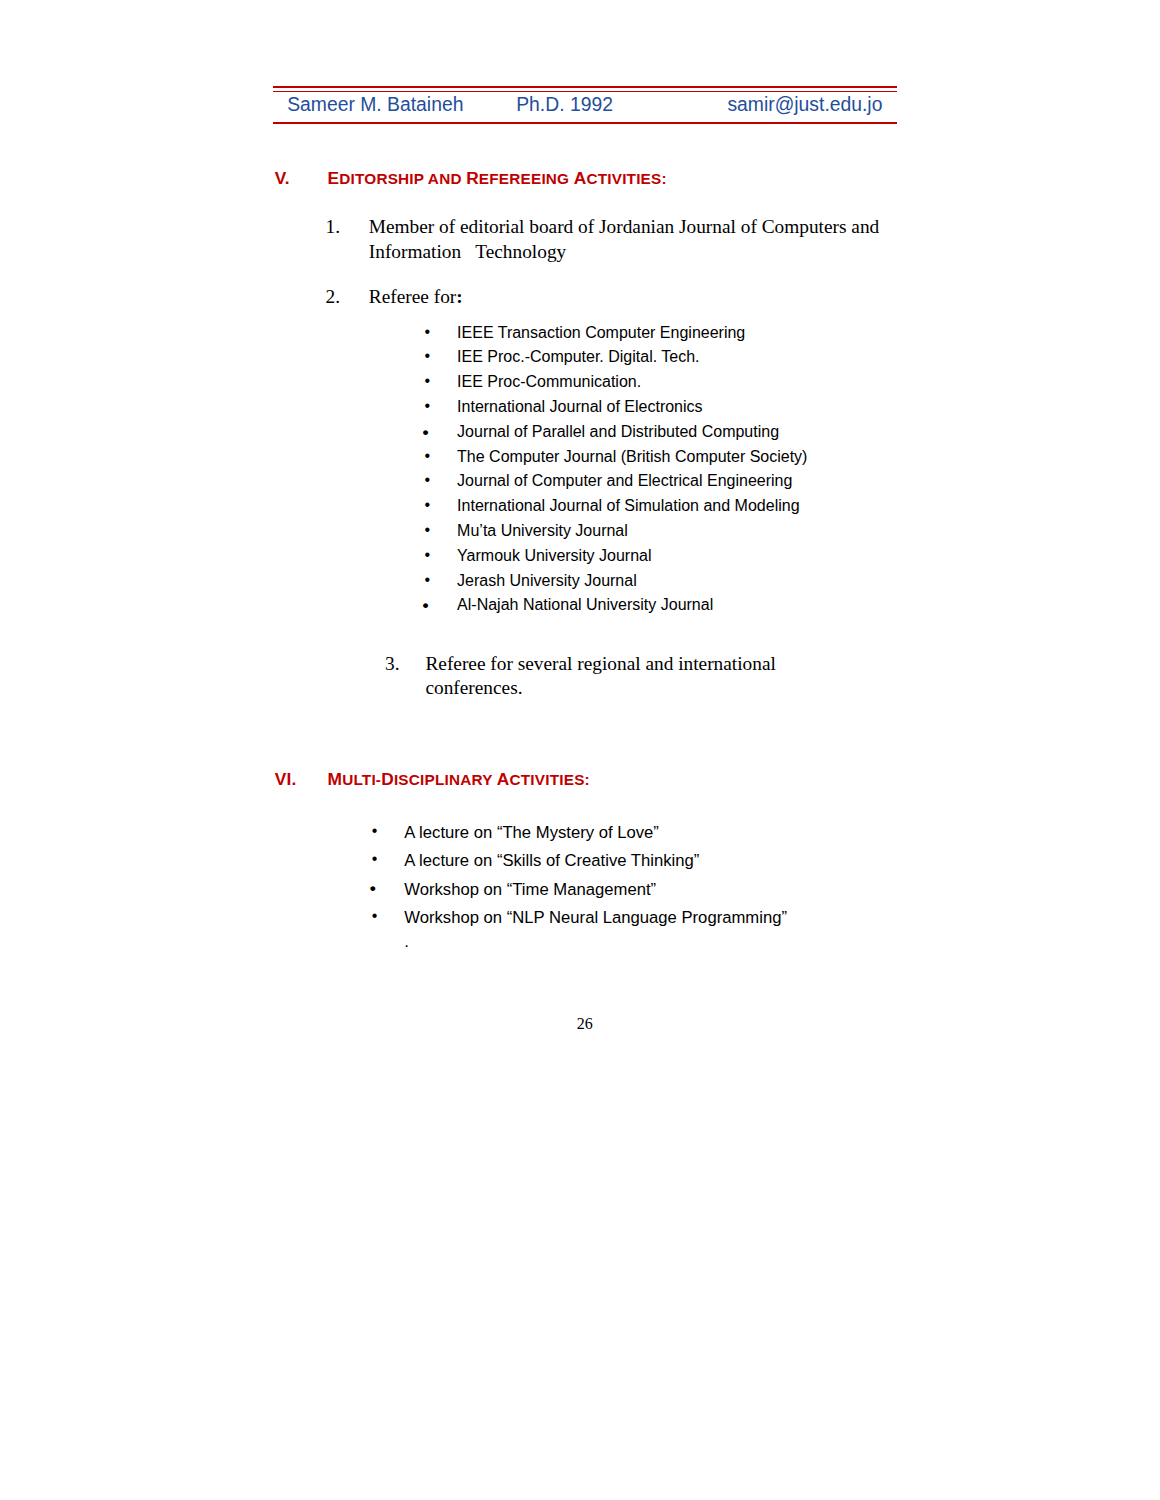Sameer M. Bataineh Ph.D. 1992 samir@just.edu.jo
V. EDITORSHIP AND REFEREEING ACTIVITIES:
1. Member of editorial board of Jordanian Journal of Computers and Information Technology
2. Referee for:
IEEE Transaction Computer Engineering
IEE Proc.-Computer. Digital. Tech.
IEE Proc-Communication.
International Journal of Electronics
Journal of Parallel and Distributed Computing
The Computer Journal (British Computer Society)
Journal of Computer and Electrical Engineering
International Journal of Simulation and Modeling
Mu’ta University Journal
Yarmouk University Journal
Jerash University Journal
Al-Najah National University Journal
3. Referee for several regional and international conferences.
VI. MULTI-DISCIPLINARY ACTIVITIES:
A lecture on “The Mystery of Love”
A lecture on “Skills of Creative Thinking”
Workshop on “Time Management”
Workshop on “NLP Neural Language Programming”
.
26